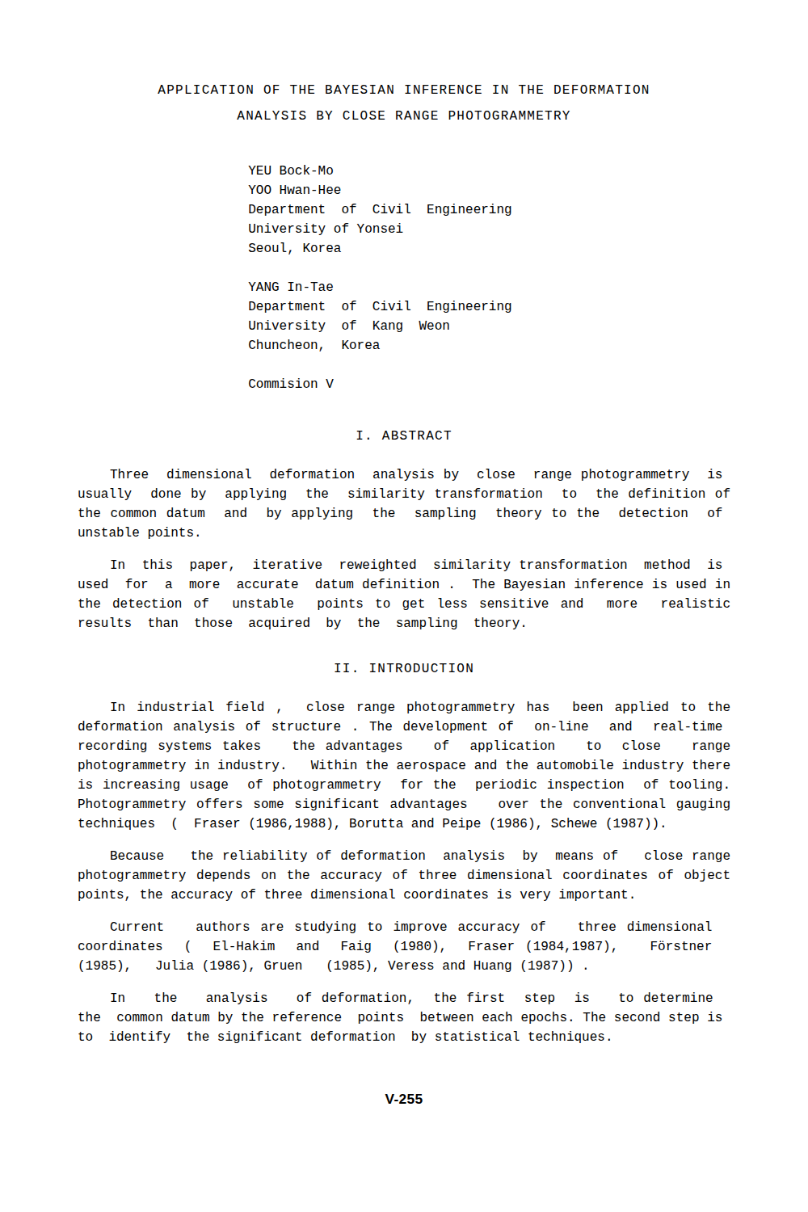APPLICATION OF THE BAYESIAN INFERENCE IN THE DEFORMATION
ANALYSIS BY CLOSE RANGE PHOTOGRAMMETRY
YEU Bock-Mo
YOO Hwan-Hee
Department of Civil Engineering
University of Yonsei
Seoul, Korea
YANG In-Tae
Department of Civil Engineering
University of Kang Weon
Chuncheon, Korea
Commision V
I. ABSTRACT
Three dimensional deformation analysis by close range photogrammetry is usually done by applying the similarity transformation to the definition of the common datum and by applying the sampling theory to the detection of unstable points.
In this paper, iterative reweighted similarity transformation method is used for a more accurate datum definition . The Bayesian inference is used in the detection of unstable points to get less sensitive and more realistic results than those acquired by the sampling theory.
II. INTRODUCTION
In industrial field , close range photogrammetry has been applied to the deformation analysis of structure . The develop­ment of on-line and real-time recording systems takes the advantages of application to close range photogrammetry in industry. Within the aerospace and the automobile industry there is increasing usage of photogrammetry for the periodic inspection of tooling. Photogrammetry offers some significant advantages over the conventional gauging techniques ( Fraser (1986,1988), Borutta and Peipe (1986), Schewe (1987)).
Because the reliability of deformation analysis by means of close range photogrammetry depends on the accuracy of three dimensional coordinates of object points, the accuracy of three dimensional coordinates is very important.
Current authors are studying to improve accuracy of three dimensional coordinates ( El-Hakim and Faig (1980), Fraser (1984,1987), Förstner (1985), Julia (1986), Gruen (1985), Veress and Huang (1987)) .
In the analysis of deformation, the first step is to determine the common datum by the reference points between each epochs. The second step is to identify the significant deformation by statistical techniques.
V-255